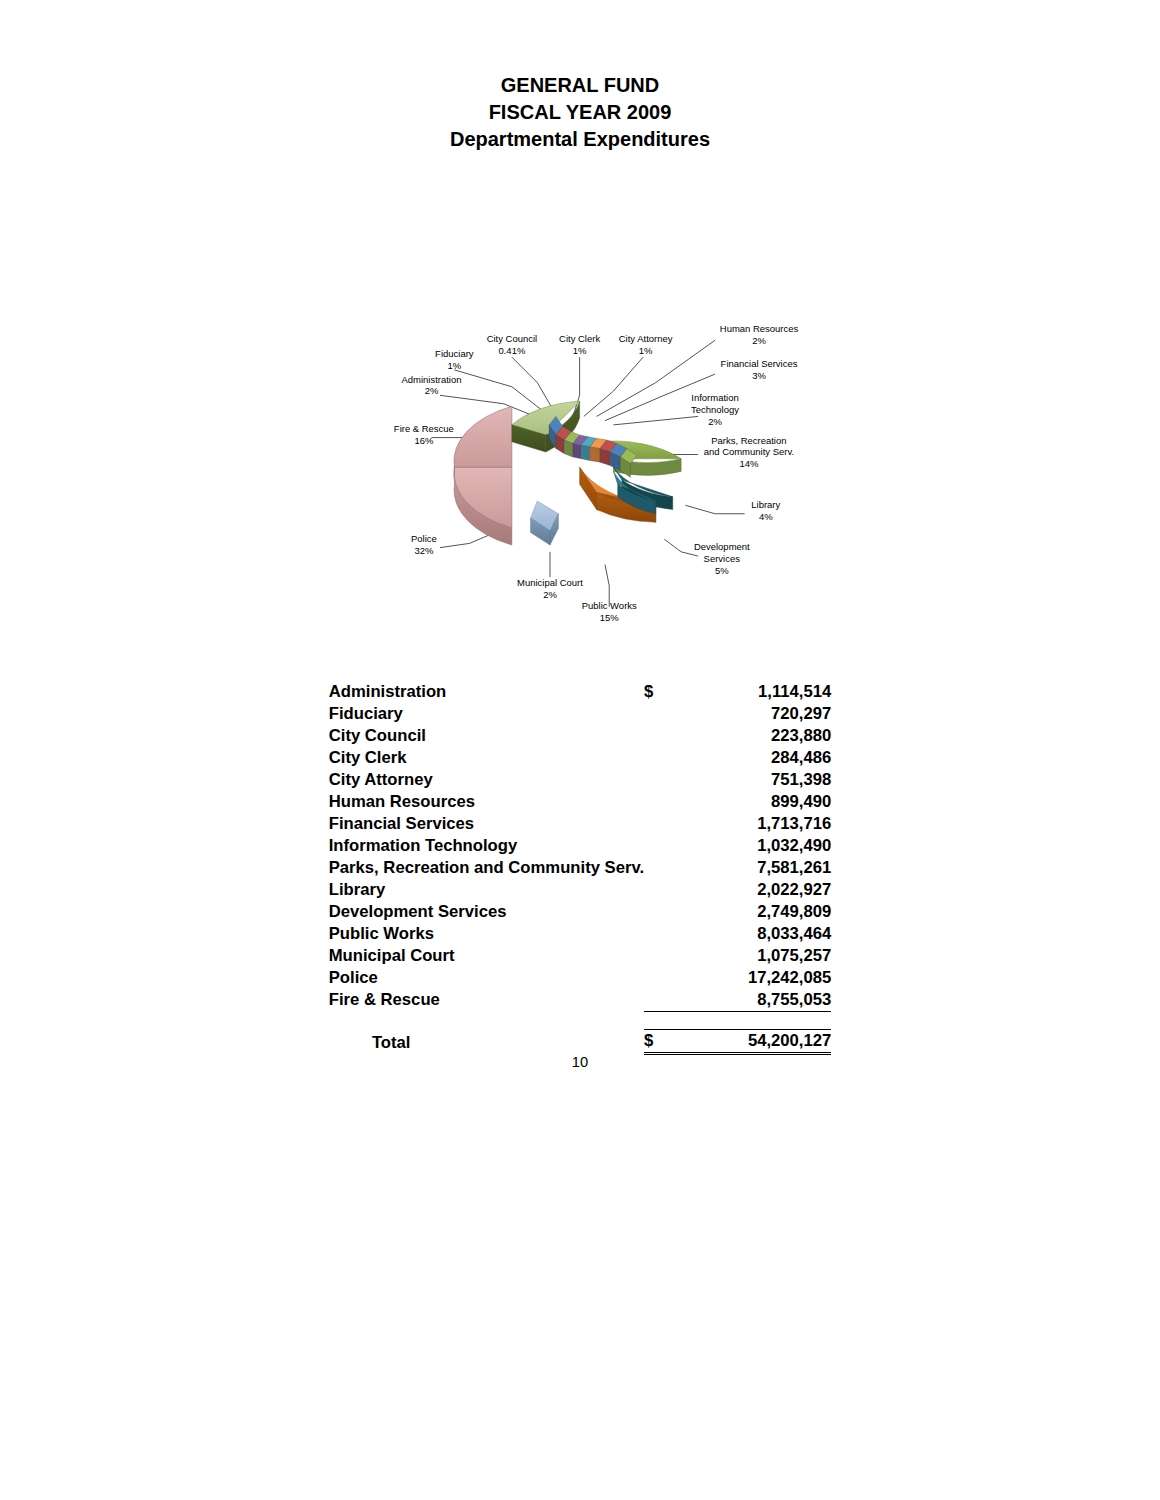GENERAL FUND
FISCAL YEAR 2009
Departmental Expenditures
City Council 0.41% Fiduciary 1% Administration 2% Fire & Rescue 16% City Clerk 1% City Attorney 1% Human Resources 2% Financial Services 3% Information Technology 2% Parks, Recreation and Community Serv. 14% Library 4% Development Services 5% Police 32% Municipal Court 2% Public Works 15%
| Administration | $ | 1,114,514 |
| Fiduciary | | 720,297 |
| City Council | | 223,880 |
| City Clerk | | 284,486 |
| City Attorney | | 751,398 |
| Human Resources | | 899,490 |
| Financial Services | | 1,713,716 |
| Information Technology | | 1,032,490 |
| Parks, Recreation and Community Serv. | | 7,581,261 |
| Library | | 2,022,927 |
| Development Services | | 2,749,809 |
| Public Works | | 8,033,464 |
| Municipal Court | | 1,075,257 |
| Police | | 17,242,085 |
| Fire & Rescue | | 8,755,053 |
| Total | $ | 54,200,127 |
10